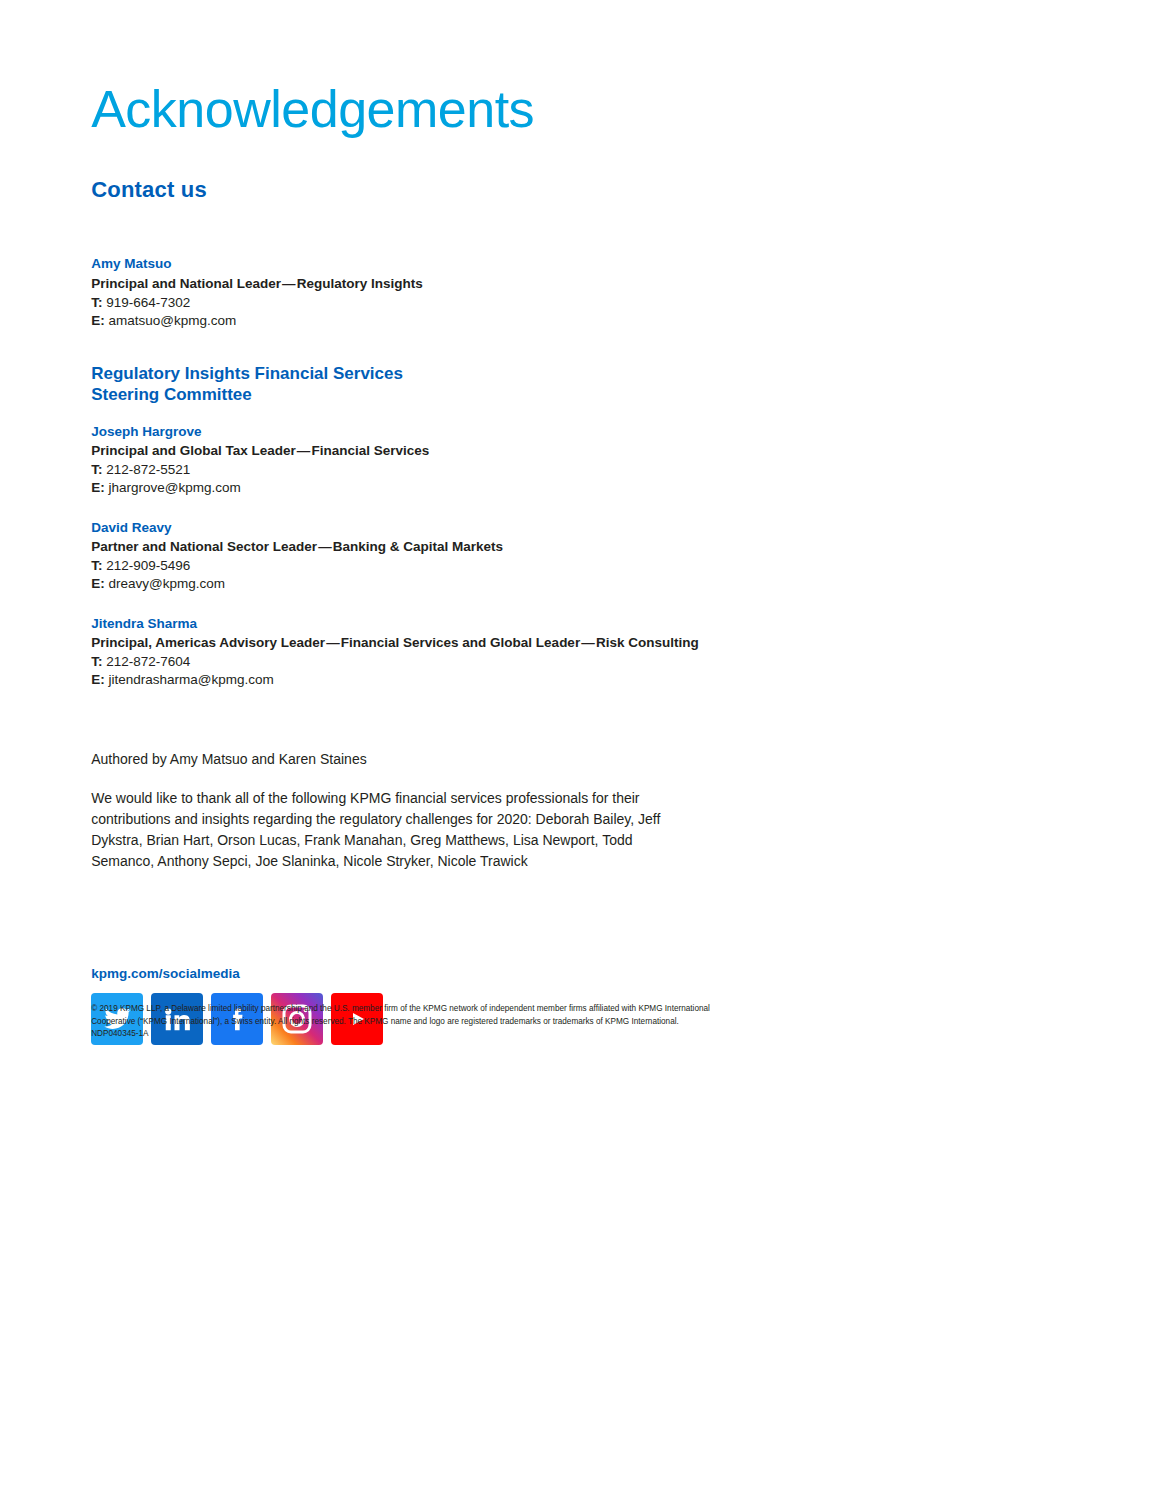Acknowledgements
Contact us
Amy Matsuo
Principal and National Leader — Regulatory Insights
T: 919-664-7302
E: amatsuo@kpmg.com
Regulatory Insights Financial Services
Steering Committee
Joseph Hargrove
Principal and Global Tax Leader — Financial Services
T: 212-872-5521
E: jhargrove@kpmg.com
David Reavy
Partner and National Sector Leader — Banking & Capital Markets
T: 212-909-5496
E: dreavy@kpmg.com
Jitendra Sharma
Principal, Americas Advisory Leader — Financial Services and Global Leader — Risk Consulting
T: 212-872-7604
E: jitendrasharma@kpmg.com
Authored by Amy Matsuo and Karen Staines
We would like to thank all of the following KPMG financial services professionals for their contributions and insights regarding the regulatory challenges for 2020: Deborah Bailey, Jeff Dykstra, Brian Hart, Orson Lucas, Frank Manahan, Greg Matthews, Lisa Newport, Todd Semanco, Anthony Sepci, Joe Slaninka, Nicole Stryker, Nicole Trawick
kpmg.com/socialmedia
© 2019 KPMG LLP, a Delaware limited liability partnership and the U.S. member firm of the KPMG network of independent member firms affiliated with KPMG International Cooperative (“KPMG International”), a Swiss entity. All rights reserved. The KPMG name and logo are registered trademarks or trademarks of KPMG International. NDP040345-1A